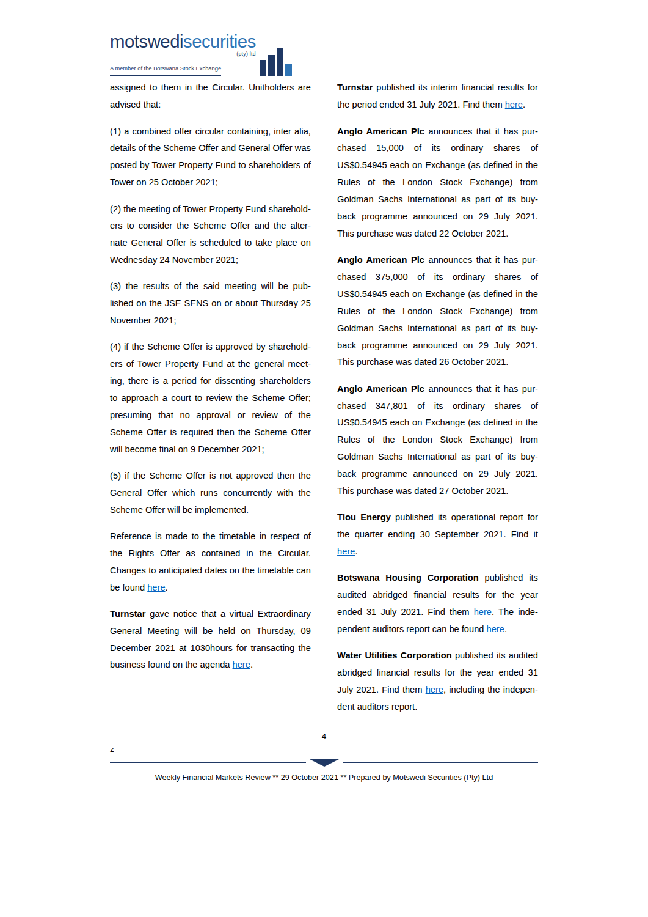motswedi securities
(pty) ltd
A member of the Botswana Stock Exchange
assigned to them in the Circular. Unitholders are advised that:
(1) a combined offer circular containing, inter alia, details of the Scheme Offer and General Offer was posted by Tower Property Fund to shareholders of Tower on 25 October 2021;
(2) the meeting of Tower Property Fund shareholders to consider the Scheme Offer and the alternate General Offer is scheduled to take place on Wednesday 24 November 2021;
(3) the results of the said meeting will be published on the JSE SENS on or about Thursday 25 November 2021;
(4) if the Scheme Offer is approved by shareholders of Tower Property Fund at the general meeting, there is a period for dissenting shareholders to approach a court to review the Scheme Offer; presuming that no approval or review of the Scheme Offer is required then the Scheme Offer will become final on 9 December 2021;
(5) if the Scheme Offer is not approved then the General Offer which runs concurrently with the Scheme Offer will be implemented.
Reference is made to the timetable in respect of the Rights Offer as contained in the Circular. Changes to anticipated dates on the timetable can be found here.
Turnstar gave notice that a virtual Extraordinary General Meeting will be held on Thursday, 09 December 2021 at 1030hours for transacting the business found on the agenda here.
Turnstar published its interim financial results for the period ended 31 July 2021. Find them here.
Anglo American Plc announces that it has purchased 15,000 of its ordinary shares of US$0.54945 each on Exchange (as defined in the Rules of the London Stock Exchange) from Goldman Sachs International as part of its buyback programme announced on 29 July 2021. This purchase was dated 22 October 2021.
Anglo American Plc announces that it has purchased 375,000 of its ordinary shares of US$0.54945 each on Exchange (as defined in the Rules of the London Stock Exchange) from Goldman Sachs International as part of its buyback programme announced on 29 July 2021. This purchase was dated 26 October 2021.
Anglo American Plc announces that it has purchased 347,801 of its ordinary shares of US$0.54945 each on Exchange (as defined in the Rules of the London Stock Exchange) from Goldman Sachs International as part of its buyback programme announced on 29 July 2021. This purchase was dated 27 October 2021.
Tlou Energy published its operational report for the quarter ending 30 September 2021. Find it here.
Botswana Housing Corporation published its audited abridged financial results for the year ended 31 July 2021. Find them here. The independent auditors report can be found here.
Water Utilities Corporation published its audited abridged financial results for the year ended 31 July 2021. Find them here, including the independent auditors report.
4
z
Weekly Financial Markets Review ** 29 October 2021 ** Prepared by Motswedi Securities (Pty) Ltd